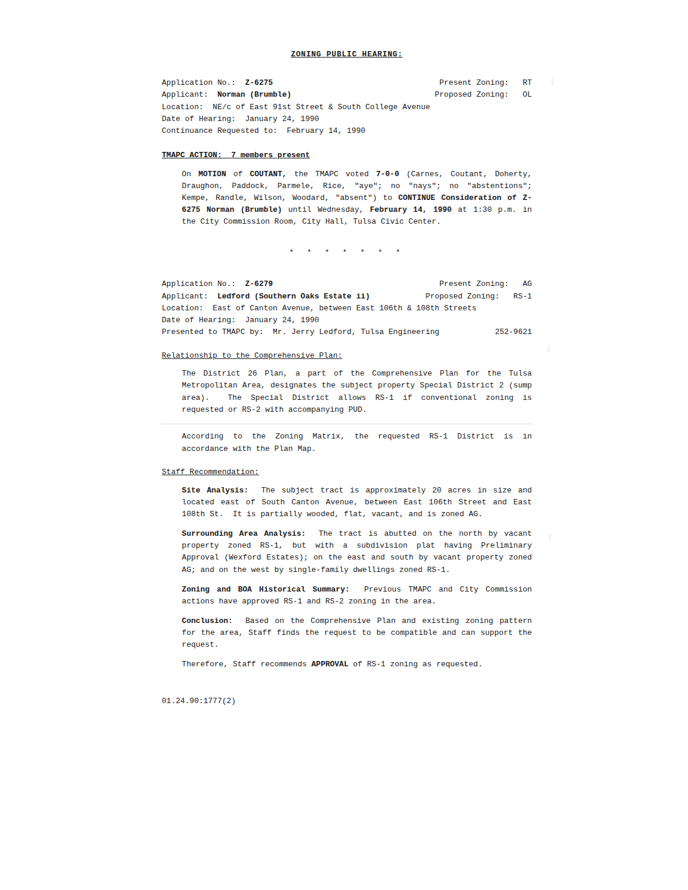( ( (
ZONING PUBLIC HEARING:
Application No.: Z-6275
Present Zoning: RT
Applicant: Norman (Brumble)
Proposed Zoning: OL
Location: NE/c of East 91st Street & South College Avenue
Date of Hearing: January 24, 1990
Continuance Requested to: February 14, 1990
TMAPC ACTION: 7 members present
On MOTION of COUTANT, the TMAPC voted 7-0-0 (Carnes, Coutant, Doherty, Draughon, Paddock, Parmele, Rice, "aye"; no "nays"; no "abstentions"; Kempe, Randle, Wilson, Woodard, "absent") to CONTINUE Consideration of Z-6275 Norman (Brumble) until Wednesday, February 14, 1990 at 1:30 p.m. in the City Commission Room, City Hall, Tulsa Civic Center.
* * * * * * *
Application No.: Z-6279
Present Zoning: AG
Applicant: Ledford (Southern Oaks Estate ii)
Proposed Zoning: RS-1
Location: East of Canton Avenue, between East 106th & 108th Streets
Date of Hearing: January 24, 1990
Presented to TMAPC by: Mr. Jerry Ledford, Tulsa Engineering
252-9621
Relationship to the Comprehensive Plan:
The District 26 Plan, a part of the Comprehensive Plan for the Tulsa Metropolitan Area, designates the subject property Special District 2 (sump area). The Special District allows RS-1 if conventional zoning is requested or RS-2 with accompanying PUD.
According to the Zoning Matrix, the requested RS-1 District is in accordance with the Plan Map.
Staff Recommendation:
Site Analysis: The subject tract is approximately 20 acres in size and located east of South Canton Avenue, between East 106th Street and East 108th St. It is partially wooded, flat, vacant, and is zoned AG.
Surrounding Area Analysis: The tract is abutted on the north by vacant property zoned RS-1, but with a subdivision plat having Preliminary Approval (Wexford Estates); on the east and south by vacant property zoned AG; and on the west by single-family dwellings zoned RS-1.
Zoning and BOA Historical Summary: Previous TMAPC and City Commission actions have approved RS-1 and RS-2 zoning in the area.
Conclusion: Based on the Comprehensive Plan and existing zoning pattern for the area, Staff finds the request to be compatible and can support the request.
Therefore, Staff recommends APPROVAL of RS-1 zoning as requested.
01.24.90:1777(2)